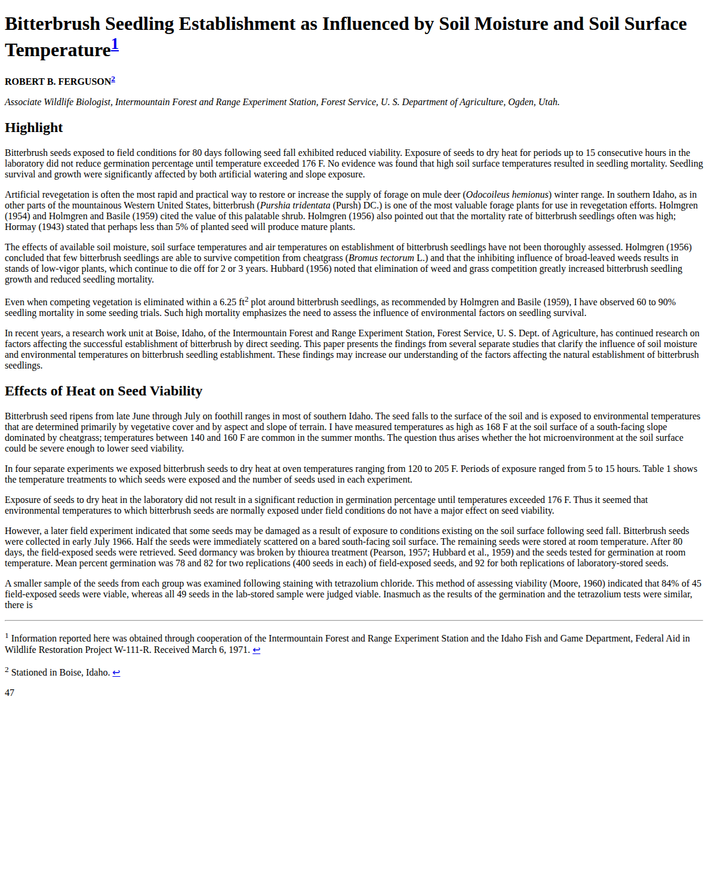Bitterbrush Seedling Establishment as Influenced by Soil Moisture and Soil Surface Temperature1
ROBERT B. FERGUSON2
Associate Wildlife Biologist, Intermountain Forest and Range Experiment Station, Forest Service, U. S. Department of Agriculture, Ogden, Utah.
Highlight
Bitterbrush seeds exposed to field conditions for 80 days following seed fall exhibited reduced viability. Exposure of seeds to dry heat for periods up to 15 consecutive hours in the laboratory did not reduce germination percentage until temperature exceeded 176 F. No evidence was found that high soil surface temperatures resulted in seedling mortality. Seedling survival and growth were significantly affected by both artificial watering and slope exposure.
Artificial revegetation is often the most rapid and practical way to restore or increase the supply of forage on mule deer (Odocoileus hemionus) winter range. In southern Idaho, as in other parts of the mountainous Western United States, bitterbrush (Purshia tridentata (Pursh) DC.) is one of the most valuable forage plants for use in revegetation efforts. Holmgren (1954) and Holmgren and Basile (1959) cited the value of this palatable shrub. Holmgren (1956) also pointed out that the mortality rate of bitterbrush seedlings often was high; Hormay (1943) stated that perhaps less than 5% of planted seed will produce mature plants.
The effects of available soil moisture, soil surface temperatures and air temperatures on establishment of bitterbrush seedlings have not been thoroughly assessed. Holmgren (1956) concluded that few bitterbrush seedlings are able to survive competition from cheatgrass (Bromus tectorum L.) and that the inhibiting influence of broad-leaved weeds results in stands of low-vigor plants, which continue to die off for 2 or 3 years. Hubbard (1956) noted that elimination of weed and grass competition greatly increased bitterbrush seedling growth and reduced seedling mortality.
Even when competing vegetation is eliminated within a 6.25 ft2 plot around bitterbrush seedlings, as recommended by Holmgren and Basile (1959), I have observed 60 to 90% seedling mortality in some seeding trials. Such high mortality emphasizes the need to assess the influence of environmental factors on seedling survival.
In recent years, a research work unit at Boise, Idaho, of the Intermountain Forest and Range Experiment Station, Forest Service, U. S. Dept. of Agriculture, has continued research on factors affecting the successful establishment of bitterbrush by direct seeding. This paper presents the findings from several separate studies that clarify the influence of soil moisture and environmental temperatures on bitterbrush seedling establishment. These findings may increase our understanding of the factors affecting the natural establishment of bitterbrush seedlings.
Effects of Heat on Seed Viability
Bitterbrush seed ripens from late June through July on foothill ranges in most of southern Idaho. The seed falls to the surface of the soil and is exposed to environmental temperatures that are determined primarily by vegetative cover and by aspect and slope of terrain. I have measured temperatures as high as 168 F at the soil surface of a south-facing slope dominated by cheatgrass; temperatures between 140 and 160 F are common in the summer months. The question thus arises whether the hot microenvironment at the soil surface could be severe enough to lower seed viability.
In four separate experiments we exposed bitterbrush seeds to dry heat at oven temperatures ranging from 120 to 205 F. Periods of exposure ranged from 5 to 15 hours. Table 1 shows the temperature treatments to which seeds were exposed and the number of seeds used in each experiment.
Exposure of seeds to dry heat in the laboratory did not result in a significant reduction in germination percentage until temperatures exceeded 176 F. Thus it seemed that environmental temperatures to which bitterbrush seeds are normally exposed under field conditions do not have a major effect on seed viability.
However, a later field experiment indicated that some seeds may be damaged as a result of exposure to conditions existing on the soil surface following seed fall. Bitterbrush seeds were collected in early July 1966. Half the seeds were immediately scattered on a bared south-facing soil surface. The remaining seeds were stored at room temperature. After 80 days, the field-exposed seeds were retrieved. Seed dormancy was broken by thiourea treatment (Pearson, 1957; Hubbard et al., 1959) and the seeds tested for germination at room temperature. Mean percent germination was 78 and 82 for two replications (400 seeds in each) of field-exposed seeds, and 92 for both replications of laboratory-stored seeds.
A smaller sample of the seeds from each group was examined following staining with tetrazolium chloride. This method of assessing viability (Moore, 1960) indicated that 84% of 45 field-exposed seeds were viable, whereas all 49 seeds in the lab-stored sample were judged viable. Inasmuch as the results of the germination and the tetrazolium tests were similar, there is
1 Information reported here was obtained through cooperation of the Intermountain Forest and Range Experiment Station and the Idaho Fish and Game Department, Federal Aid in Wildlife Restoration Project W-111-R. Received March 6, 1971. ↩
2 Stationed in Boise, Idaho. ↩
47